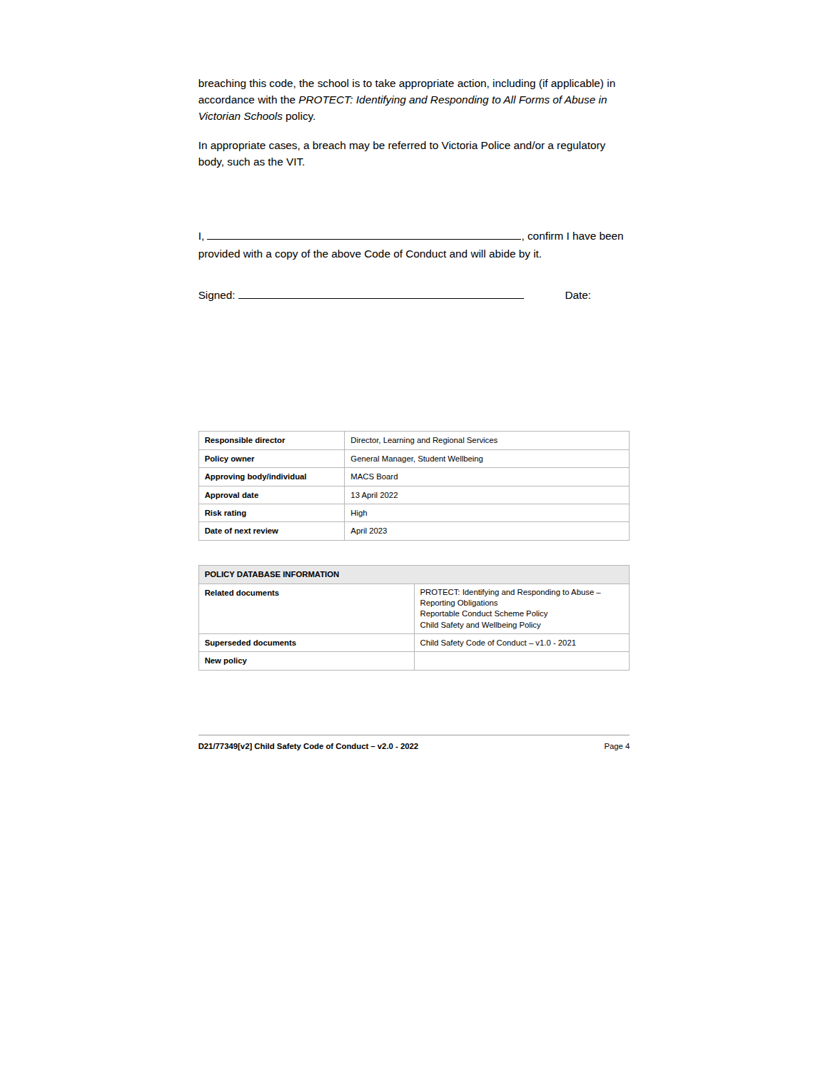breaching this code, the school is to take appropriate action, including (if applicable) in accordance with the PROTECT: Identifying and Responding to All Forms of Abuse in Victorian Schools policy.
In appropriate cases, a breach may be referred to Victoria Police and/or a regulatory body, such as the VIT.
I, , confirm I have been provided with a copy of the above Code of Conduct and will abide by it.
Signed: Date:
| Responsible director | Director, Learning and Regional Services |
| Policy owner | General Manager, Student Wellbeing |
| Approving body/individual | MACS Board |
| Approval date | 13 April 2022 |
| Risk rating | High |
| Date of next review | April 2023 |
| POLICY DATABASE INFORMATION |
| --- |
| Related documents | PROTECT: Identifying and Responding to Abuse – Reporting Obligations Reportable Conduct Scheme Policy Child Safety and Wellbeing Policy |
| Superseded documents | Child Safety Code of Conduct – v1.0 - 2021 |
| New policy | |
D21/77349[v2] Child Safety Code of Conduct – v2.0 - 2022
Page 4